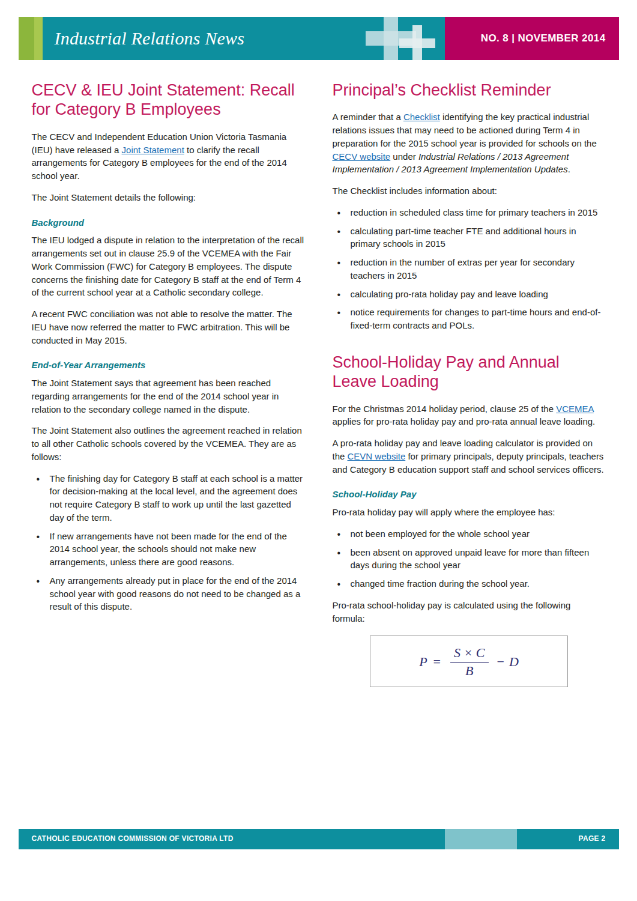Industrial Relations News
NO. 8 | NOVEMBER 2014
CECV & IEU Joint Statement: Recall for Category B Employees
The CECV and Independent Education Union Victoria Tasmania (IEU) have released a Joint Statement to clarify the recall arrangements for Category B employees for the end of the 2014 school year.
The Joint Statement details the following:
Background
The IEU lodged a dispute in relation to the interpretation of the recall arrangements set out in clause 25.9 of the VCEMEA with the Fair Work Commission (FWC) for Category B employees. The dispute concerns the finishing date for Category B staff at the end of Term 4 of the current school year at a Catholic secondary college.
A recent FWC conciliation was not able to resolve the matter. The IEU have now referred the matter to FWC arbitration. This will be conducted in May 2015.
End-of-Year Arrangements
The Joint Statement says that agreement has been reached regarding arrangements for the end of the 2014 school year in relation to the secondary college named in the dispute.
The Joint Statement also outlines the agreement reached in relation to all other Catholic schools covered by the VCEMEA. They are as follows:
The finishing day for Category B staff at each school is a matter for decision-making at the local level, and the agreement does not require Category B staff to work up until the last gazetted day of the term.
If new arrangements have not been made for the end of the 2014 school year, the schools should not make new arrangements, unless there are good reasons.
Any arrangements already put in place for the end of the 2014 school year with good reasons do not need to be changed as a result of this dispute.
Principal’s Checklist Reminder
A reminder that a Checklist identifying the key practical industrial relations issues that may need to be actioned during Term 4 in preparation for the 2015 school year is provided for schools on the CECV website under Industrial Relations / 2013 Agreement Implementation / 2013 Agreement Implementation Updates.
The Checklist includes information about:
reduction in scheduled class time for primary teachers in 2015
calculating part-time teacher FTE and additional hours in primary schools in 2015
reduction in the number of extras per year for secondary teachers in 2015
calculating pro-rata holiday pay and leave loading
notice requirements for changes to part-time hours and end-of-fixed-term contracts and POLs.
School-Holiday Pay and Annual Leave Loading
For the Christmas 2014 holiday period, clause 25 of the VCEMEA applies for pro-rata holiday pay and pro-rata annual leave loading.
A pro-rata holiday pay and leave loading calculator is provided on the CEVN website for primary principals, deputy principals, teachers and Category B education support staff and school services officers.
School-Holiday Pay
Pro-rata holiday pay will apply where the employee has:
not been employed for the whole school year
been absent on approved unpaid leave for more than fifteen days during the school year
changed time fraction during the school year.
Pro-rata school-holiday pay is calculated using the following formula:
P = S × C B − D
CATHOLIC EDUCATION COMMISSION OF VICTORIA LTD
PAGE 2